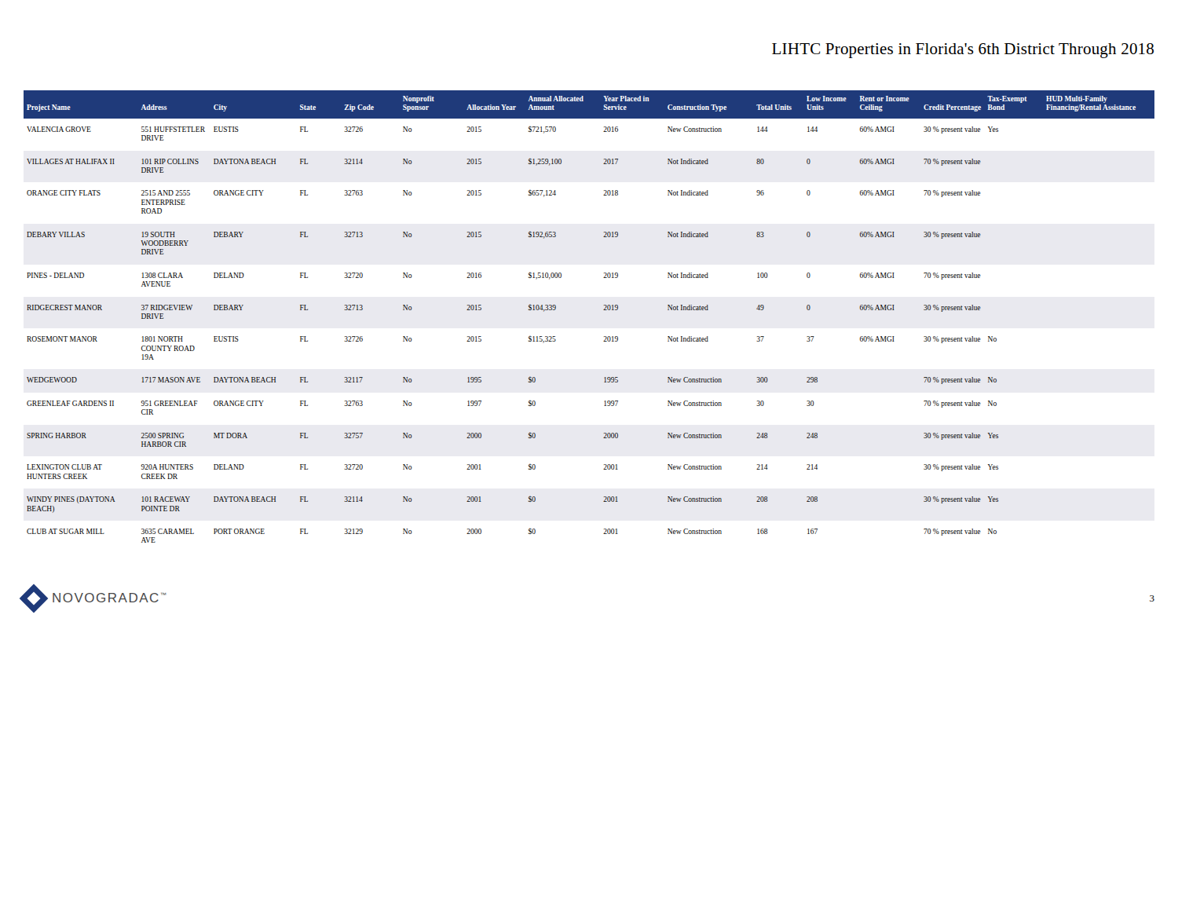LIHTC Properties in Florida's 6th District Through 2018
| Project Name | Address | City | State | Zip Code | Nonprofit Sponsor | Allocation Year | Annual Allocated Amount | Year Placed in Service | Construction Type | Total Units | Low Income Units | Rent or Income Ceiling | Credit Percentage | Tax-Exempt Bond | HUD Multi-Family Financing/Rental Assistance |
| --- | --- | --- | --- | --- | --- | --- | --- | --- | --- | --- | --- | --- | --- | --- | --- |
| VALENCIA GROVE | 551 HUFFSTETLER DRIVE | EUSTIS | FL | 32726 | No | 2015 | $721,570 | 2016 | New Construction | 144 | 144 | 60% AMGI | 30 % present value | Yes | |
| VILLAGES AT HALIFAX II | 101 RIP COLLINS DRIVE | DAYTONA BEACH | FL | 32114 | No | 2015 | $1,259,100 | 2017 | Not Indicated | 80 | 0 | 60% AMGI | 70 % present value | | |
| ORANGE CITY FLATS | 2515 AND 2555 ENTERPRISE ROAD | ORANGE CITY | FL | 32763 | No | 2015 | $657,124 | 2018 | Not Indicated | 96 | 0 | 60% AMGI | 70 % present value | | |
| DEBARY VILLAS | 19 SOUTH WOODBERRY DRIVE | DEBARY | FL | 32713 | No | 2015 | $192,653 | 2019 | Not Indicated | 83 | 0 | 60% AMGI | 30 % present value | | |
| PINES - DELAND | 1308 CLARA AVENUE | DELAND | FL | 32720 | No | 2016 | $1,510,000 | 2019 | Not Indicated | 100 | 0 | 60% AMGI | 70 % present value | | |
| RIDGECREST MANOR | 37 RIDGEVIEW DRIVE | DEBARY | FL | 32713 | No | 2015 | $104,339 | 2019 | Not Indicated | 49 | 0 | 60% AMGI | 30 % present value | | |
| ROSEMONT MANOR | 1801 NORTH COUNTY ROAD 19A | EUSTIS | FL | 32726 | No | 2015 | $115,325 | 2019 | Not Indicated | 37 | 37 | 60% AMGI | 30 % present value | No | |
| WEDGEWOOD | 1717 MASON AVE | DAYTONA BEACH | FL | 32117 | No | 1995 | $0 | 1995 | New Construction | 300 | 298 | | 70 % present value | No | |
| GREENLEAF GARDENS II | 951 GREENLEAF CIR | ORANGE CITY | FL | 32763 | No | 1997 | $0 | 1997 | New Construction | 30 | 30 | | 70 % present value | No | |
| SPRING HARBOR | 2500 SPRING HARBOR CIR | MT DORA | FL | 32757 | No | 2000 | $0 | 2000 | New Construction | 248 | 248 | | 30 % present value | Yes | |
| LEXINGTON CLUB AT HUNTERS CREEK | 920A HUNTERS CREEK DR | DELAND | FL | 32720 | No | 2001 | $0 | 2001 | New Construction | 214 | 214 | | 30 % present value | Yes | |
| WINDY PINES (DAYTONA BEACH) | 101 RACEWAY POINTE DR | DAYTONA BEACH | FL | 32114 | No | 2001 | $0 | 2001 | New Construction | 208 | 208 | | 30 % present value | Yes | |
| CLUB AT SUGAR MILL | 3635 CARAMEL AVE | PORT ORANGE | FL | 32129 | No | 2000 | $0 | 2001 | New Construction | 168 | 167 | | 70 % present value | No | |
NOVOGRADAC™
3